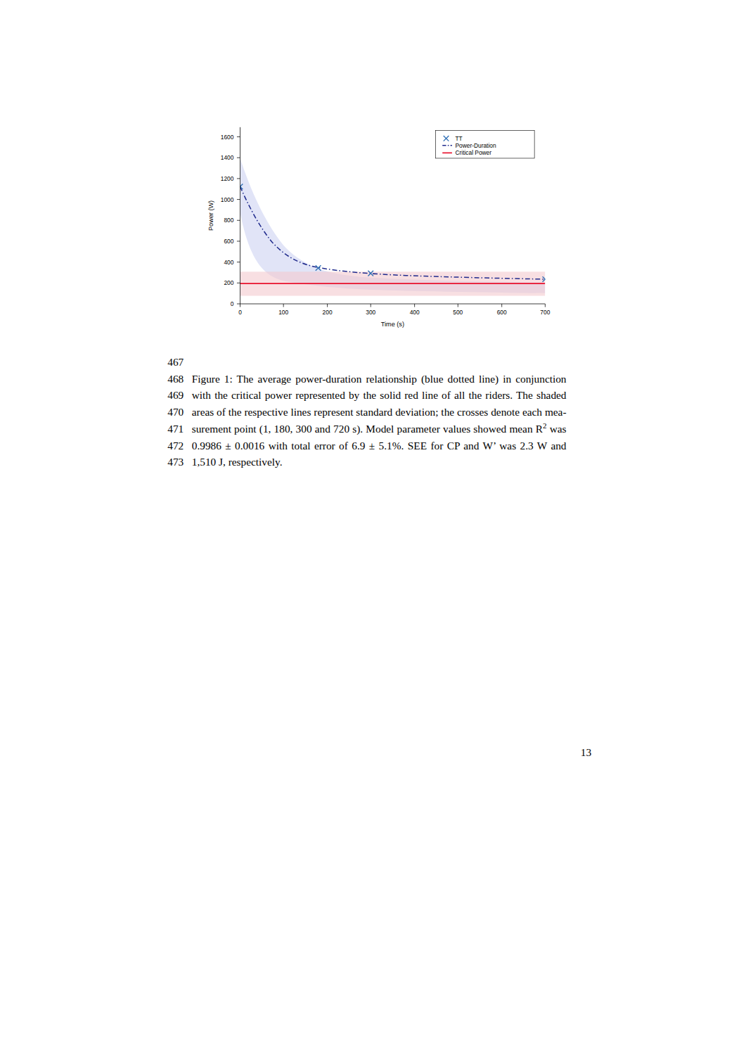0 200 400 600 800 1000 1200 1400 1600 0 100 200 300 400 500 600 700 Time (s) Power (W) TT Power-Duration Critical Power
467 468 469 470 471 472 473
Figure 1: The average power-duration relationship (blue dotted line) in conjunction with the critical power represented by the solid red line of all the riders. The shaded areas of the respective lines represent standard deviation; the crosses denote each measurement point (1, 180, 300 and 720 s). Model parameter values showed mean R2 was 0.9986 ± 0.0016 with total error of 6.9 ± 5.1%. SEE for CP and W’ was 2.3 W and 1,510 J, respectively.
13